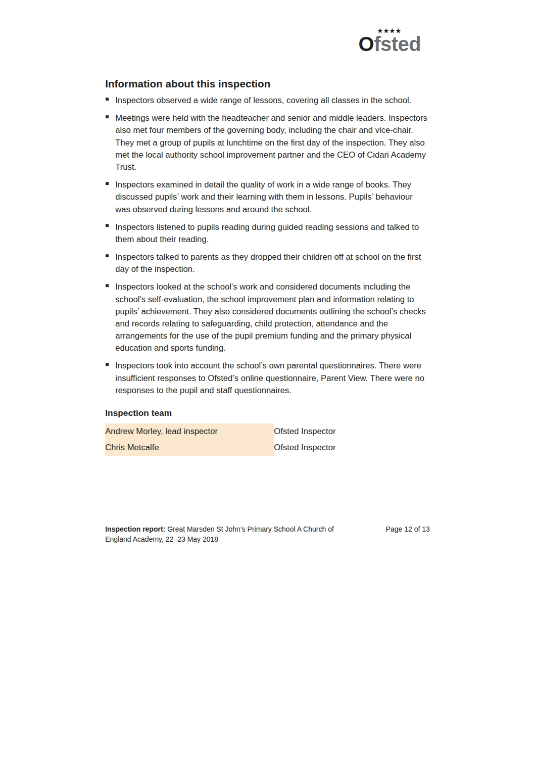★★★★
Ofsted
Information about this inspection
Inspectors observed a wide range of lessons, covering all classes in the school.
Meetings were held with the headteacher and senior and middle leaders. Inspectors also met four members of the governing body, including the chair and vice-chair. They met a group of pupils at lunchtime on the first day of the inspection. They also met the local authority school improvement partner and the CEO of Cidari Academy Trust.
Inspectors examined in detail the quality of work in a wide range of books. They discussed pupils’ work and their learning with them in lessons. Pupils’ behaviour was observed during lessons and around the school.
Inspectors listened to pupils reading during guided reading sessions and talked to them about their reading.
Inspectors talked to parents as they dropped their children off at school on the first day of the inspection.
Inspectors looked at the school’s work and considered documents including the school’s self-evaluation, the school improvement plan and information relating to pupils’ achievement. They also considered documents outlining the school’s checks and records relating to safeguarding, child protection, attendance and the arrangements for the use of the pupil premium funding and the primary physical education and sports funding.
Inspectors took into account the school’s own parental questionnaires. There were insufficient responses to Ofsted’s online questionnaire, Parent View. There were no responses to the pupil and staff questionnaires.
Inspection team
| Andrew Morley, lead inspector | Ofsted Inspector |
| Chris Metcalfe | Ofsted Inspector |
Inspection report: Great Marsden St John’s Primary School A Church of England Academy, 22–23 May 2018
Page 12 of 13